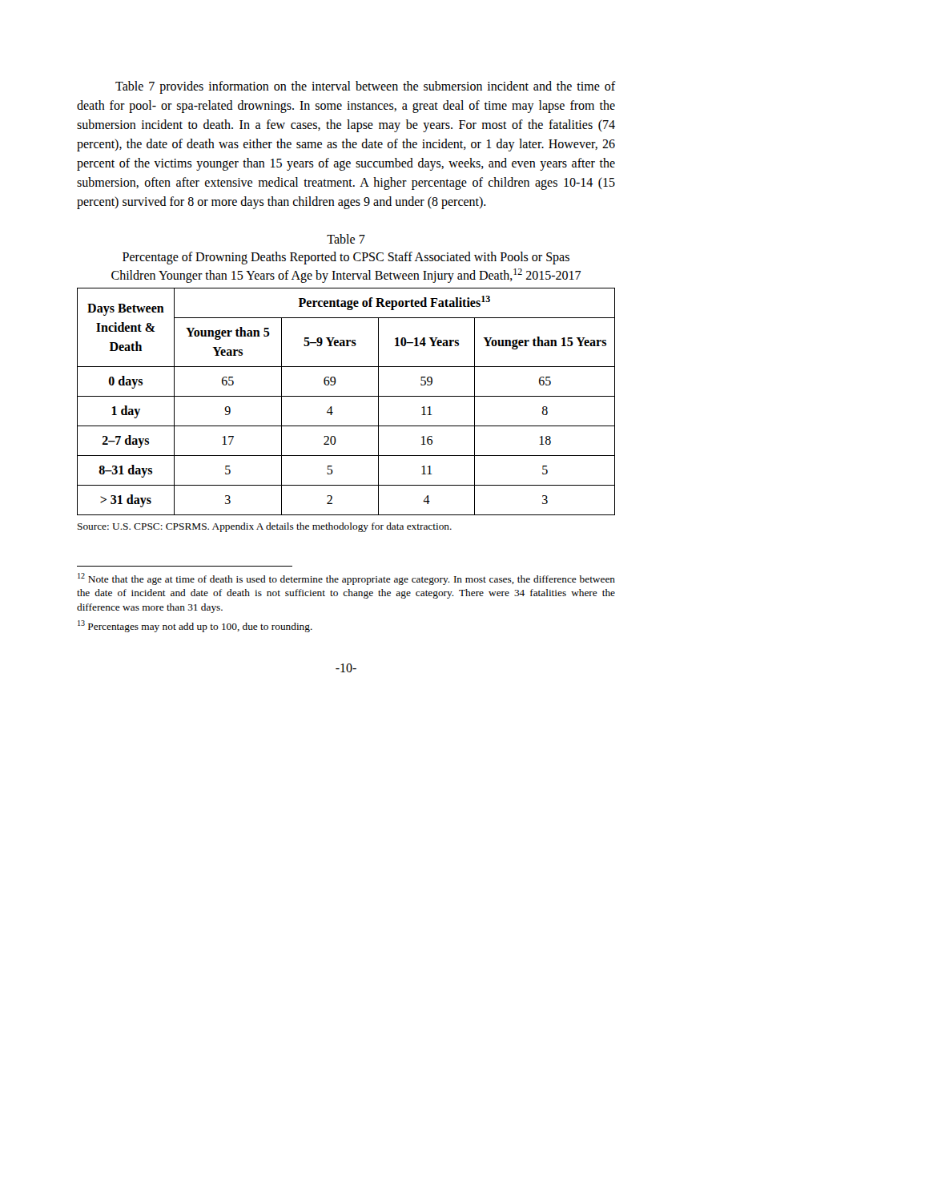Table 7 provides information on the interval between the submersion incident and the time of death for pool- or spa-related drownings. In some instances, a great deal of time may lapse from the submersion incident to death. In a few cases, the lapse may be years. For most of the fatalities (74 percent), the date of death was either the same as the date of the incident, or 1 day later. However, 26 percent of the victims younger than 15 years of age succumbed days, weeks, and even years after the submersion, often after extensive medical treatment. A higher percentage of children ages 10-14 (15 percent) survived for 8 or more days than children ages 9 and under (8 percent).
Table 7
Percentage of Drowning Deaths Reported to CPSC Staff Associated with Pools or Spas
Children Younger than 15 Years of Age by Interval Between Injury and Death,12 2015-2017
| Days Between Incident & Death | Percentage of Reported Fatalities 13 |
| --- | --- |
| Younger than 5 Years | 5–9 Years | 10–14 Years | Younger than 15 Years |
| 0 days | 65 | 69 | 59 | 65 |
| 1 day | 9 | 4 | 11 | 8 |
| 2–7 days | 17 | 20 | 16 | 18 |
| 8–31 days | 5 | 5 | 11 | 5 |
| > 31 days | 3 | 2 | 4 | 3 |
Source: U.S. CPSC: CPSRMS. Appendix A details the methodology for data extraction.
12 Note that the age at time of death is used to determine the appropriate age category. In most cases, the difference between the date of incident and date of death is not sufficient to change the age category. There were 34 fatalities where the difference was more than 31 days.
13 Percentages may not add up to 100, due to rounding.
-10-